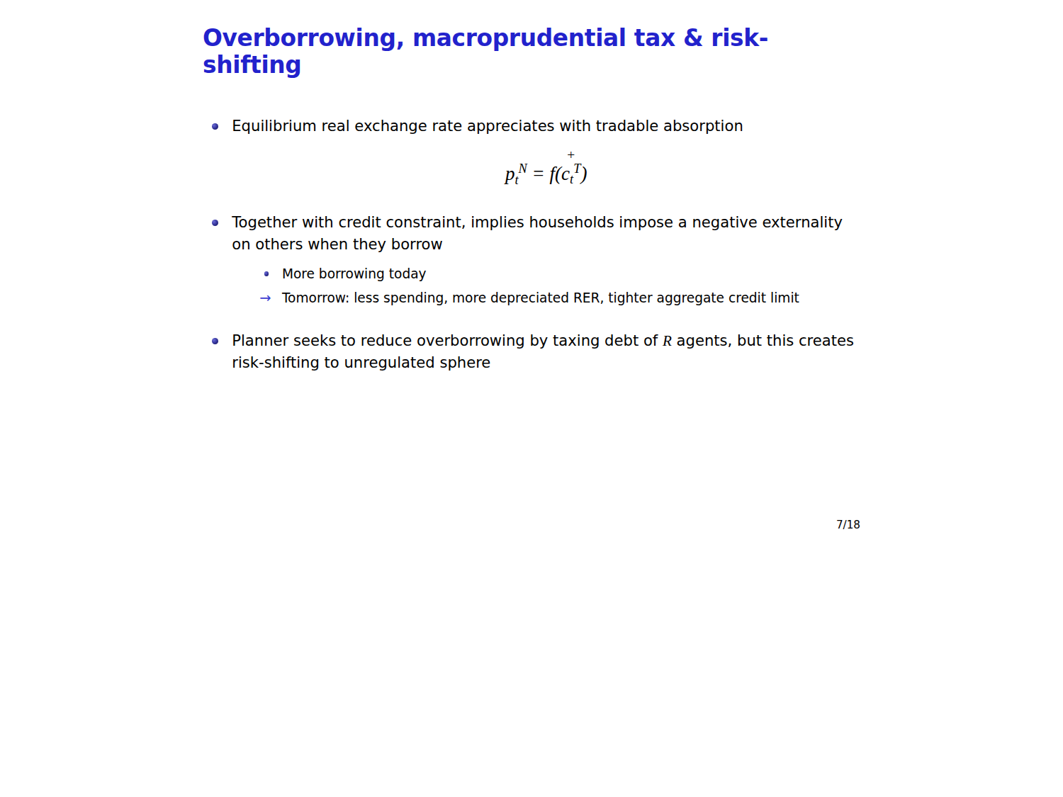Overborrowing, macroprudential tax & risk-shifting
Equilibrium real exchange rate appreciates with tradable absorption
ptN = f(+ctT)
Together with credit constraint, implies households impose a negative externality on others when they borrow
More borrowing today
Tomorrow: less spending, more depreciated RER, tighter aggregate credit limit
Planner seeks to reduce overborrowing by taxing debt of R agents, but this creates risk-shifting to unregulated sphere
7/18